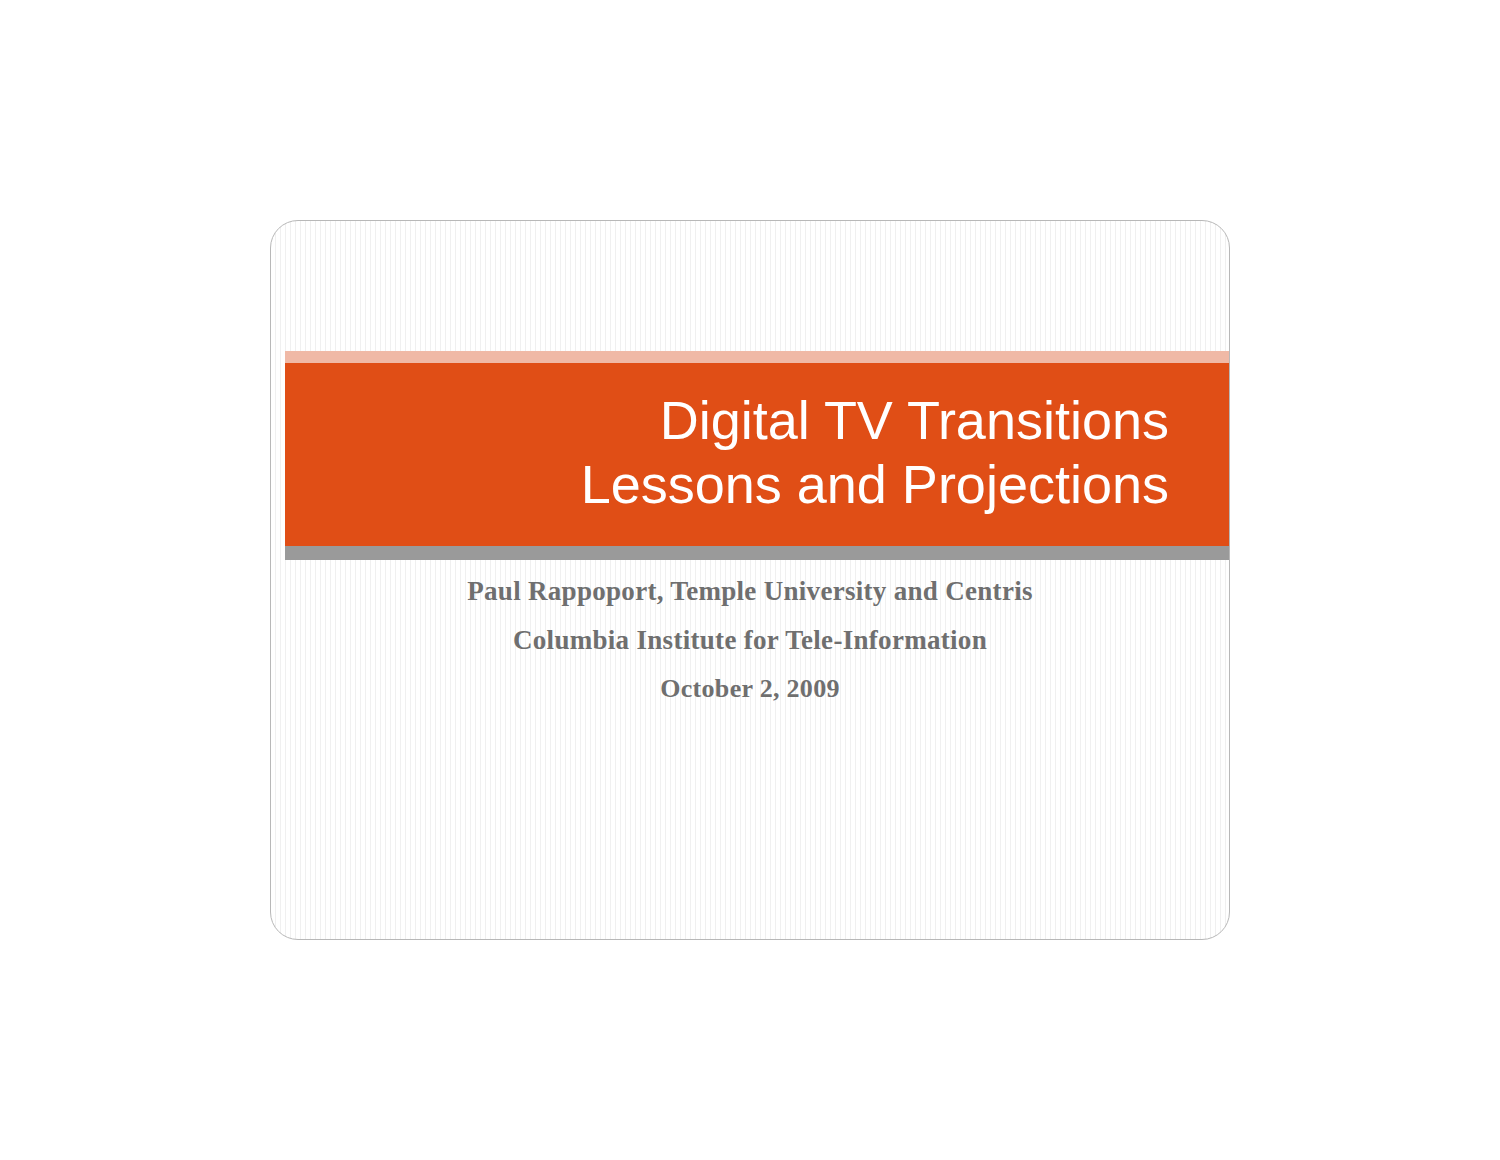Digital TV Transitions
Lessons and Projections
Paul Rappoport, Temple University and Centris
Columbia Institute for Tele-Information
October 2, 2009